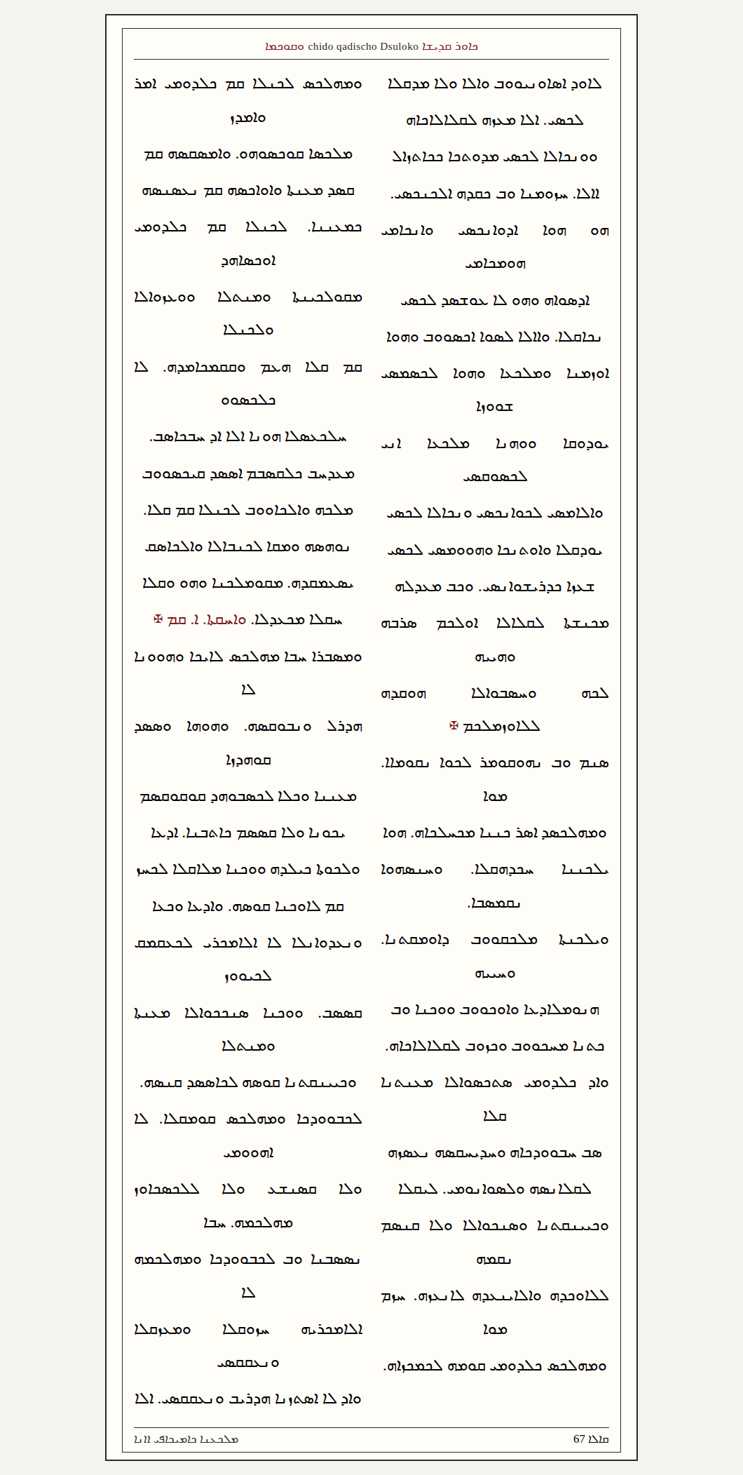ܟܐܘܪ ܩܕܝܫܐ chido qadischo Dsuloko ܘܩܘܟܡܐ
ܠܐܘܕ ܐܣܐܘܢܝܘܘܒ ܘܐܠܐ ܘܠܐ ܡܕܩܠܐ
ܠܟܣܝ. ܐܠܐ ܡܥܙܗ ܠܩܠܐܠܐܟܐܗ
ܘܘܢܟܐܠܐ ܠܟܣܝ ܡܕܘܬܟܐ ܟܟܐܬܙܐܠ
ܐܐܠܐ. ܚܙܘܡܢܐ ܘܒ ܟܩܕܗ ܐܠܟܢܟܣܝ.
ܗܘ ܗܘܐ ܐܕܘܐܢܟܣܝ ܘܐܢܟܐܡܝ ܗܘܡܟܐܡܝ
ܐܕܣܘܐܗ ܘܗܘ ܠܐ ܥܘܫܣܕ ܠܟܣܝ
ܢܟܐܩܠܐ. ܘܐܐܠܐ ܠܣܘܐ ܐܟܣܘܘܒ ܘܗܘܐ
ܐܘܙܡܢܐ ܘܡܠܟܥܐ ܘܗܘܐ ܠܟܣܡܣܝ ܫܘܘܙܐ
ܝܘܕܘܩܐ ܘܘܗܢܐ ܡܠܟܥܐ ܐܢܝ ܠܟܣܘܩܣܝ
ܘܐܠܐܡܣܝ ܠܟܘܐܢܟܣܝ ܘܢܟܐܠܐ ܠܟܣܝ
ܝܘܕܩܠܐ ܘܐܘܬܢܟܐ ܘܗܘܘܡܣܝ ܠܟܣܝ
ܫܥܙܐ ܟܕܪܝܫܘܐܢܣܝ. ܘܟܒ ܡܥܕܠܗ
ܡܟܢܫܬܐ ܠܩܠܐܠܐ ܐܘܠܟܡ ܣܪܒܗ ܘܗܝܝܗ
ܠܟܗ ܘܚܣܒܘܐܠܐ ܗܘܩܕܗ ܠܠܐܘܙܡܠܟܡ ✠
ܣܢܡ ܘܒ ܢܗܘܩܘܡܪ ܠܟܘܐ ܢܩܘܡܐܐ. ܡܘܐ
ܘܡܗܠܟܣܕ ܐܣܪ ܟܢܢܐ ܡܟܚܠܟܐܗ. ܗܘܐ
ܝܠܟܢܢܐ ܚܟܕܗܩܠܐ. ܘܚܢܣܗܘܐ ܢܩܡܣܒܐ.
ܘܝܠܟܢܬܐ ܡܠܟܩܘܘܒ ܕܐܘܡܩܬܢܐ. ܘܚܝܝܗ
ܗܢܘܡܠܐܕܥܐ ܘܐܘܟܘܘܒ ܘܘܟܢܐ ܘܒ
ܟܬܢܐ ܡܚܟܘܘܒ ܘܟܙܘܒ ܠܩܠܐܠܐܟܐܗ.
ܘܐܕ ܟܠܕܘܡܝ ܣܬܟܣܘܐܠܐ ܡܥܢܬܢܐ ܩܠܐ
ܣܒ ܚܒܘܘܕܟܐܗ ܘܚܕܝܚܩܣܗ ܢܥܣܙܗ
ܠܩܠܐܢܣܗ ܘܠܣܘܐܢܘܡܝ. ܠܝܩܠܐ
ܘܟܝܝܢܩܬܢܐ ܘܣܢܟܘܐܠܐ ܘܠܐ ܩܢܣܡ ܢܩܡܗ
ܠܠܐܘܟܕܗ ܘܐܠܐܝܢܥܕܗ ܠܐܢܥܙܗ. ܚܙܡ ܡܘܐ
ܘܡܗܠܟܣ ܟܠܕܘܡܝ ܩܘܡܗ ܠܟܡܟܙܐܗ.
ܘܡܗܠܟܣ ܠܟܢܠܐ ܩܡ ܟܠܕܘܡܝ ܐܡܪ ܘܐܡܕܙ
ܡܠܟܣܐ ܩܘܟܣܘܗܘ. ܘܐܡܣܩܣܗ ܩܡ
ܩܣܕ ܡܥܢܬܐ ܘܐܘܐܟܣܗ ܩܡ ܢܥܣܢܣܗ
ܟܡܥܢܢܐ. ܠܟܢܠܐ ܩܡ ܟܠܕܘܡܝ ܐܘܟܣܐܗܕ
ܡܩܘܠܟܝܢܬܐ ܘܡܢܬܠܐ ܘܘܥܙܘܐܠܐ ܘܠܟܢܠܐ
ܩܡ ܩܠܐ ܗܥܡ ܘܩܩܡܟܐܡܕܗ. ܠܐ ܟܠܟܣܘܘ
ܚܠܟܥܣܠܐ ܗܘܢܐ ܐܠܐ ܐܕ ܚܒܟܐܣܒ.
ܡܥܕܚܒ ܟܠܩܣܒܡ ܐܣܣܕ ܩܝܟܣܘܘܒ
ܡܠܟܗ ܘܐܠܟܐܘܘܒ ܠܟܢܠܐ ܩܡ ܩܠܐ.
ܢܘܗܣܗ ܘܡܩܐ ܠܟܢܒܐܠܐ ܘܐܠܟܐܣܩ
ܝܣܥܡܩܕܗ. ܡܩܘܡܠܟܢܐ ܘܗܘ ܘܩܠܐ
ܚܩܠܐ ܡܟܥܕܠܐ. ܘܐܚܩܬܐ. ܐ. ܩܡ ✠
ܘܡܣܒܪܐ ܚܒܐ ܡܗܠܟܣ ܠܐܝܟܐ ܘܗܘܘܢܐ ܠܐ
ܗܕܪܠ ܘܢܒܘܩܣܗ. ܘܗܘܗܐ ܘܣܣܕ ܩܘܗܕܙܐ
ܡܥܢܢܐ ܘܟܠܐ ܠܟܣܒܘܗܕ ܩܘܩܘܩܣܡ
ܝܟܘܢܐ ܘܠܐ ܩܣܣܡ ܟܐܬܒܢܐ. ܐܕܥܐ
ܘܠܟܘܬܐ ܟܝܠܕܗ ܘܘܟܢܐ ܡܠܐܩܠܐ ܠܟܚܙ
ܩܡ ܠܐܘܟܢܐ ܩܘܣܗ. ܘܐܕܥܐ ܘܟܥܐ
ܘܢܥܕܘܐܢܠܐ ܠܐ ܐܠܐܡܟܪܝ ܠܟܥܩܡܩ ܠܟܝܘܘܙ
ܩܣܣܒ. ܘܘܟܢܐ ܣܢܟܟܘܐܠܐ ܡܥܢܬܐ ܘܡܢܬܠܐ
ܘܟܝܝܢܩܬܢܐ ܩܘܣܗ ܠܟܐܣܣܕ ܩܢܣܗ.
ܠܟܒܘܘܕܟܐ ܘܡܗܠܟܣ ܩܘܡܩܠܐ. ܠܐ ܐܗܘܘܡܝ
ܘܠܐ ܩܣܢܫܥ ܘܠܐ ܠܠܟܣܟܐܘܙ ܡܗܠܟܡܗ. ܚܒܐ
ܢܣܣܒܢܐ ܘܒ ܠܟܒܘܘܕܟܐ ܘܡܗܠܟܡܗ ܠܐ
ܐܠܐܡܟܪܝܗ ܚܙܘܩܠܐ ܘܡܥܙܩܠܐ ܘܢܥܩܩܣܝ
ܘܐܕ ܠܐ ܐܣܬܙܢܐ ܗܕܪܝܒ ܘܢܥܩܩܣܝ. ܐܠܐ
67 ܩܐܠܐ ܡܠܟܥܢܐ ܟܐܡܝܟܐܦܝ ܐܐܢܐ